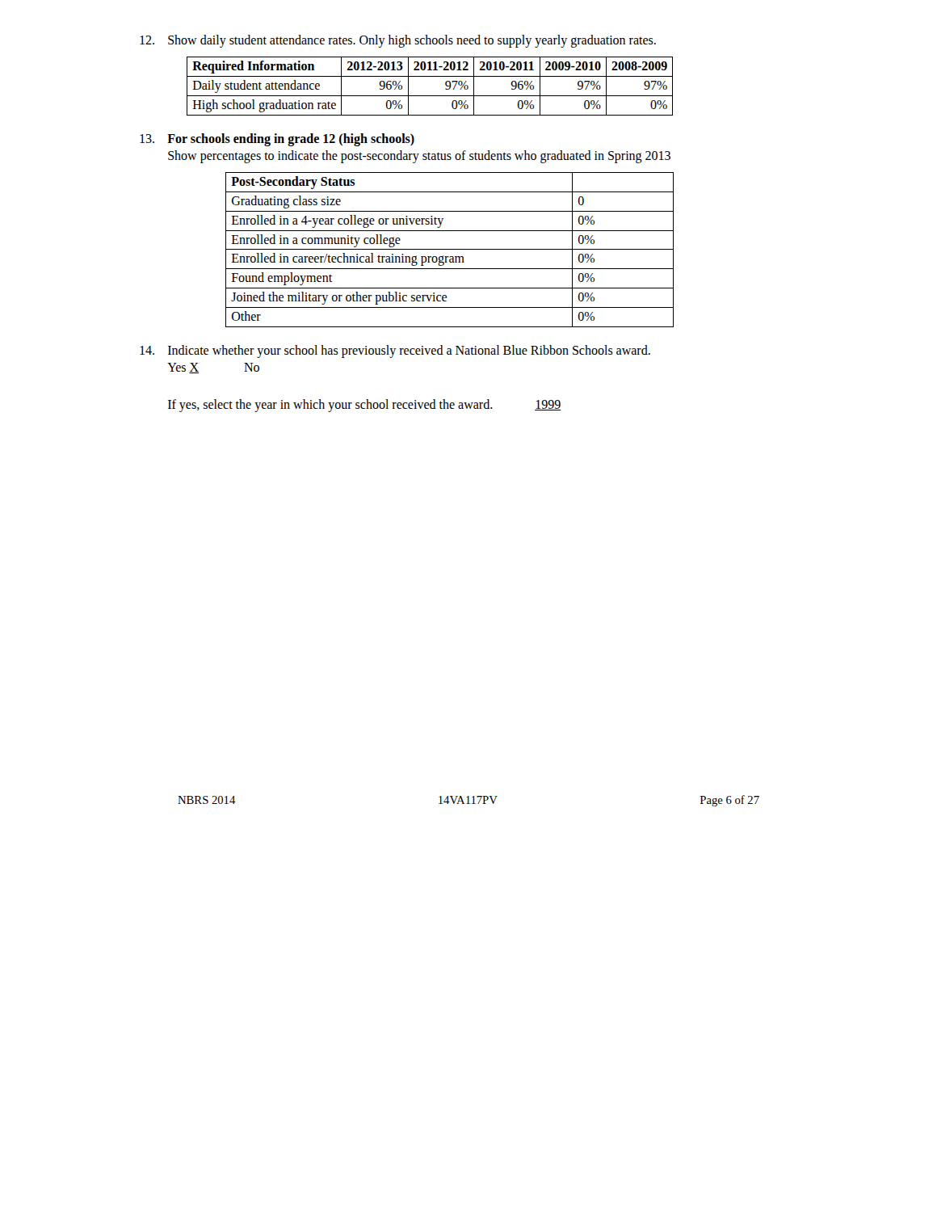12. Show daily student attendance rates. Only high schools need to supply yearly graduation rates.
| Required Information | 2012-2013 | 2011-2012 | 2010-2011 | 2009-2010 | 2008-2009 |
| --- | --- | --- | --- | --- | --- |
| Daily student attendance | 96% | 97% | 96% | 97% | 97% |
| High school graduation rate | 0% | 0% | 0% | 0% | 0% |
13. For schools ending in grade 12 (high schools)
Show percentages to indicate the post-secondary status of students who graduated in Spring 2013
| Post-Secondary Status | |
| --- | --- |
| Graduating class size | 0 |
| Enrolled in a 4-year college or university | 0% |
| Enrolled in a community college | 0% |
| Enrolled in career/technical training program | 0% |
| Found employment | 0% |
| Joined the military or other public service | 0% |
| Other | 0% |
14. Indicate whether your school has previously received a National Blue Ribbon Schools award.
Yes X No
If yes, select the year in which your school received the award. 1999
NBRS 2014 14VA117PV Page 6 of 27